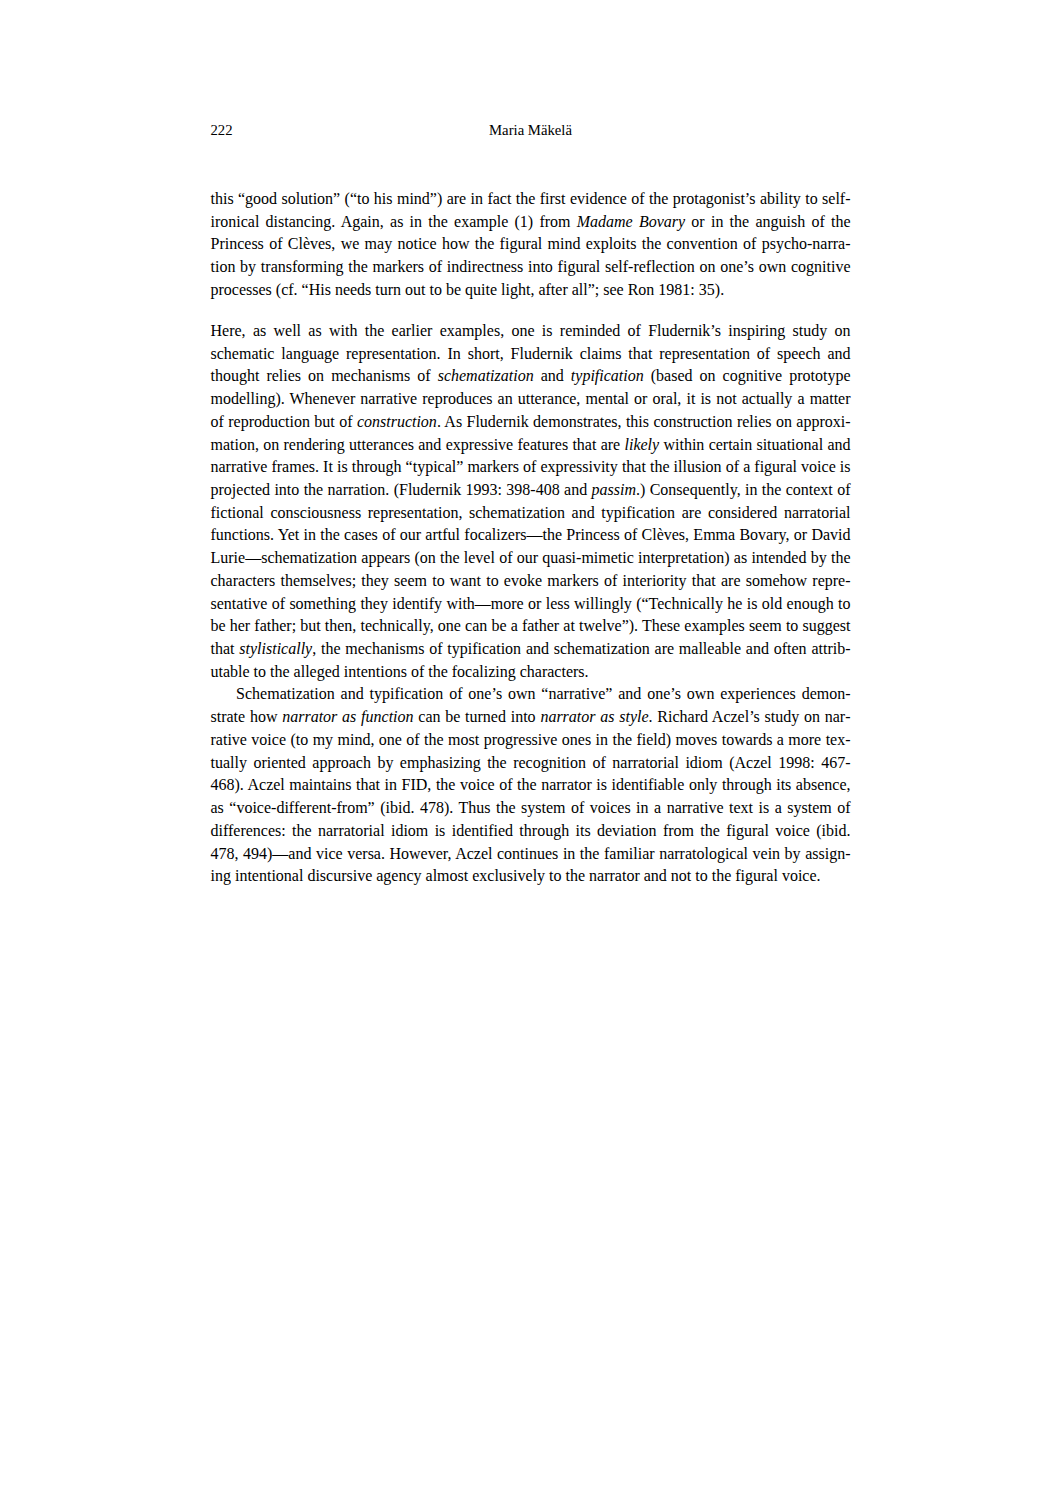222 Maria Mäkelä
this “good solution” (“to his mind”) are in fact the first evidence of the protagonist’s ability to self-ironical distancing. Again, as in the example (1) from Madame Bovary or in the anguish of the Princess of Clèves, we may notice how the figural mind exploits the convention of psycho-narration by transforming the markers of indirectness into figural self-reflection on one’s own cognitive processes (cf. “His needs turn out to be quite light, after all”; see Ron 1981: 35).
Here, as well as with the earlier examples, one is reminded of Fludernik’s inspiring study on schematic language representation. In short, Fludernik claims that representation of speech and thought relies on mechanisms of schematization and typification (based on cognitive prototype modelling). Whenever narrative reproduces an utterance, mental or oral, it is not actually a matter of reproduction but of construction. As Fludernik demonstrates, this construction relies on approximation, on rendering utterances and expressive features that are likely within certain situational and narrative frames. It is through “typical” markers of expressivity that the illusion of a figural voice is projected into the narration. (Fludernik 1993: 398-408 and passim.) Consequently, in the context of fictional consciousness representation, schematization and typification are considered narratorial functions. Yet in the cases of our artful focalizers—the Princess of Clèves, Emma Bovary, or David Lurie—schematization appears (on the level of our quasi-mimetic interpretation) as intended by the characters themselves; they seem to want to evoke markers of interiority that are somehow representative of something they identify with—more or less willingly (“Technically he is old enough to be her father; but then, technically, one can be a father at twelve”). These examples seem to suggest that stylistically, the mechanisms of typification and schematization are malleable and often attributable to the alleged intentions of the focalizing characters.
Schematization and typification of one’s own “narrative” and one’s own experiences demonstrate how narrator as function can be turned into narrator as style. Richard Aczel’s study on narrative voice (to my mind, one of the most progressive ones in the field) moves towards a more textually oriented approach by emphasizing the recognition of narratorial idiom (Aczel 1998: 467-468). Aczel maintains that in FID, the voice of the narrator is identifiable only through its absence, as “voice-different-from” (ibid. 478). Thus the system of voices in a narrative text is a system of differences: the narratorial idiom is identified through its deviation from the figural voice (ibid. 478, 494)—and vice versa. However, Aczel continues in the familiar narratological vein by assigning intentional discursive agency almost exclusively to the narrator and not to the figural voice.